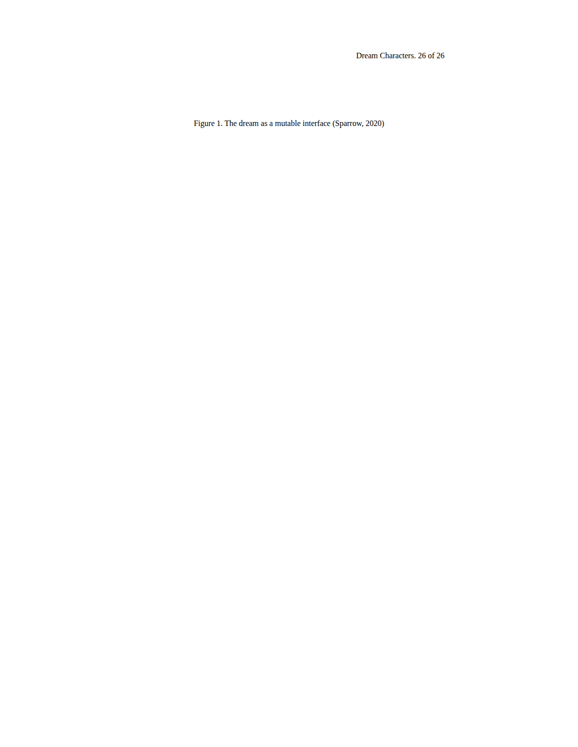Dream Characters. 26 of 26
Figure 1. The dream as a mutable interface (Sparrow, 2020)